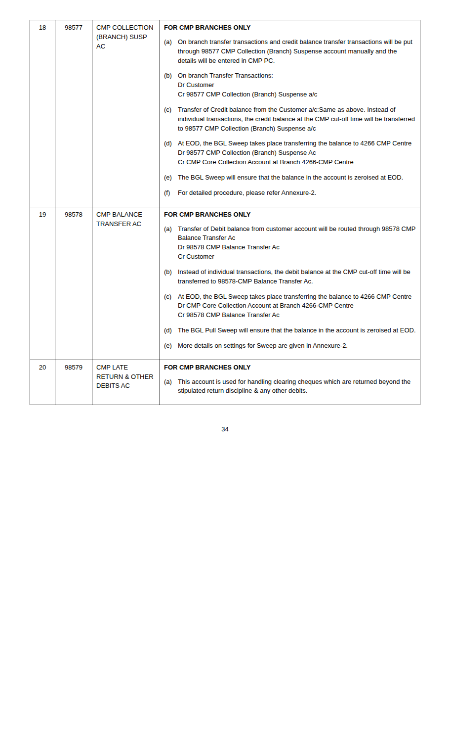| 18 | 98577 | CMP COLLECTION (BRANCH) SUSP AC | FOR CMP BRANCHES ONLY (a) On branch transfer transactions and credit balance transfer transactions will be put through 98577 CMP Collection (Branch) Suspense account manually and the details will be entered in CMP PC. (b) On branch Transfer Transactions: Dr Customer Cr 98577 CMP Collection (Branch) Suspense a/c (c) Transfer of Credit balance from the Customer a/c:Same as above. Instead of individual transactions, the credit balance at the CMP cut-off time will be transferred to 98577 CMP Collection (Branch) Suspense a/c (d) At EOD, the BGL Sweep takes place transferring the balance to 4266 CMP Centre Dr 98577 CMP Collection (Branch) Suspense Ac Cr CMP Core Collection Account at Branch 4266-CMP Centre (e) The BGL Sweep will ensure that the balance in the account is zeroised at EOD. (f) For detailed procedure, please refer Annexure-2. |
| 19 | 98578 | CMP BALANCE TRANSFER AC | FOR CMP BRANCHES ONLY (a) Transfer of Debit balance from customer account will be routed through 98578 CMP Balance Transfer Ac Dr 98578 CMP Balance Transfer Ac Cr Customer (b) Instead of individual transactions, the debit balance at the CMP cut-off time will be transferred to 98578-CMP Balance Transfer Ac. (c) At EOD, the BGL Sweep takes place transferring the balance to 4266 CMP Centre Dr CMP Core Collection Account at Branch 4266-CMP Centre Cr 98578 CMP Balance Transfer Ac (d) The BGL Pull Sweep will ensure that the balance in the account is zeroised at EOD. (e) More details on settings for Sweep are given in Annexure-2. |
| 20 | 98579 | CMP LATE RETURN & OTHER DEBITS AC | FOR CMP BRANCHES ONLY (a) This account is used for handling clearing cheques which are returned beyond the stipulated return discipline & any other debits. |
34